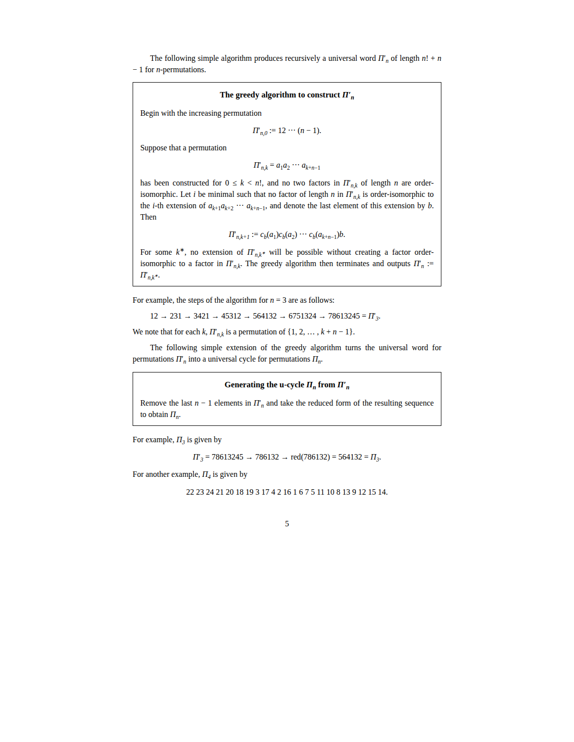The following simple algorithm produces recursively a universal word Π′n of length n! + n − 1 for n-permutations.
The greedy algorithm to construct Π′n
Begin with the increasing permutation
Π′n,0 := 12 ··· (n − 1).
Suppose that a permutation
Π′n,k = a1a2 ··· ak+n−1
has been constructed for 0 ≤ k < n!, and no two factors in Π′n,k of length n are order-isomorphic. Let i be minimal such that no factor of length n in Π′n,k is order-isomorphic to the i-th extension of ak+1ak+2 ··· ak+n−1, and denote the last element of this extension by b. Then
Π′n,k+1 := cb(a1)cb(a2) ··· cb(ak+n−1)b.
For some k∗, no extension of Π′n,k∗ will be possible without creating a factor order-isomorphic to a factor in Π′n,k. The greedy algorithm then terminates and outputs Π′n := Π′n,k∗.
For example, the steps of the algorithm for n = 3 are as follows:
12 → 231 → 3421 → 45312 → 564132 → 6751324 → 78613245 = Π′3.
We note that for each k, Π′n,k is a permutation of {1, 2, … , k + n − 1}.
The following simple extension of the greedy algorithm turns the universal word for permutations Π′n into a universal cycle for permutations Πn.
Generating the u-cycle Πn from Π′n
Remove the last n − 1 elements in Π′n and take the reduced form of the resulting sequence to obtain Πn.
For example, Π3 is given by
Π′3 = 78613245 → 786132 → red(786132) = 564132 = Π3.
For another example, Π4 is given by
22 23 24 21 20 18 19 3 17 4 2 16 1 6 7 5 11 10 8 13 9 12 15 14.
5